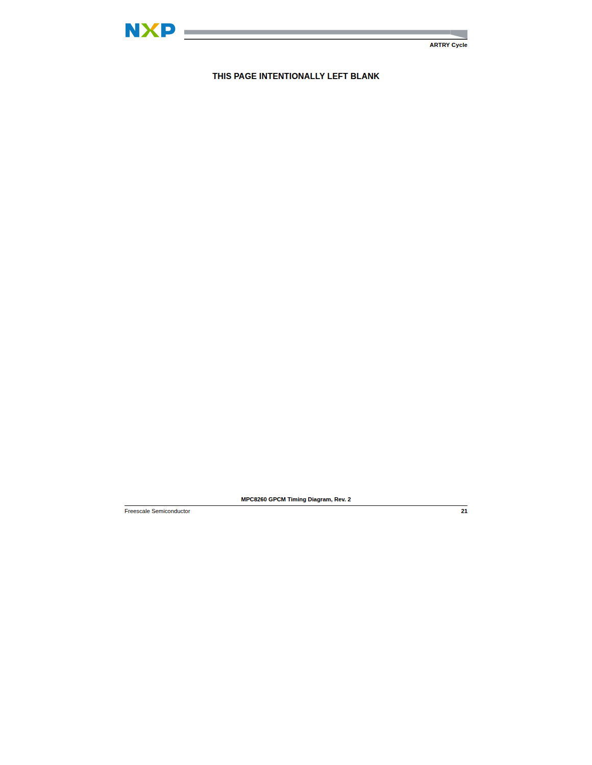ARTRY Cycle
THIS PAGE INTENTIONALLY LEFT BLANK
MPC8260 GPCM Timing Diagram, Rev. 2
Freescale Semiconductor 21